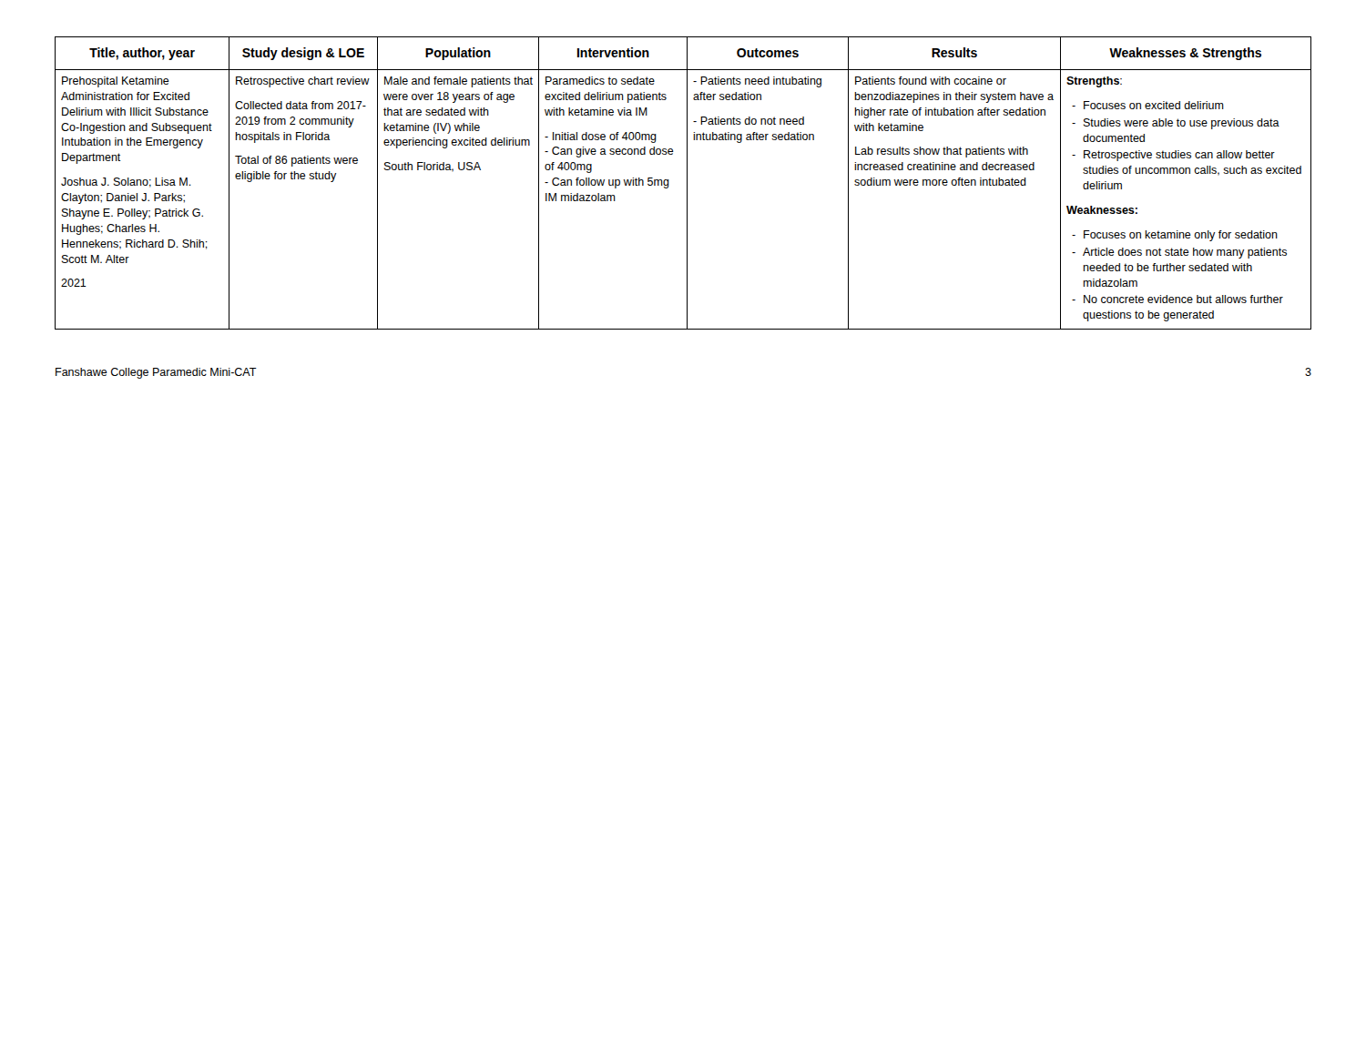| Title, author, year | Study design & LOE | Population | Intervention | Outcomes | Results | Weaknesses & Strengths |
| --- | --- | --- | --- | --- | --- | --- |
| Prehospital Ketamine Administration for Excited Delirium with Illicit Substance Co-Ingestion and Subsequent Intubation in the Emergency Department Joshua J. Solano; Lisa M. Clayton; Daniel J. Parks; Shayne E. Polley; Patrick G. Hughes; Charles H. Hennekens; Richard D. Shih; Scott M. Alter 2021 | Retrospective chart review Collected data from 2017-2019 from 2 community hospitals in Florida Total of 86 patients were eligible for the study | Male and female patients that were over 18 years of age that are sedated with ketamine (IV) while experiencing excited delirium South Florida, USA | Paramedics to sedate excited delirium patients with ketamine via IM - Initial dose of 400mg - Can give a second dose of 400mg - Can follow up with 5mg IM midazolam | - Patients need intubating after sedation - Patients do not need intubating after sedation | Patients found with cocaine or benzodiazepines in their system have a higher rate of intubation after sedation with ketamine Lab results show that patients with increased creatinine and decreased sodium were more often intubated | Strengths : Focuses on excited delirium Studies were able to use previous data documented Retrospective studies can allow better studies of uncommon calls, such as excited delirium Weaknesses: Focuses on ketamine only for sedation Article does not state how many patients needed to be further sedated with midazolam No concrete evidence but allows further questions to be generated |
Fanshawe College Paramedic Mini-CAT 3